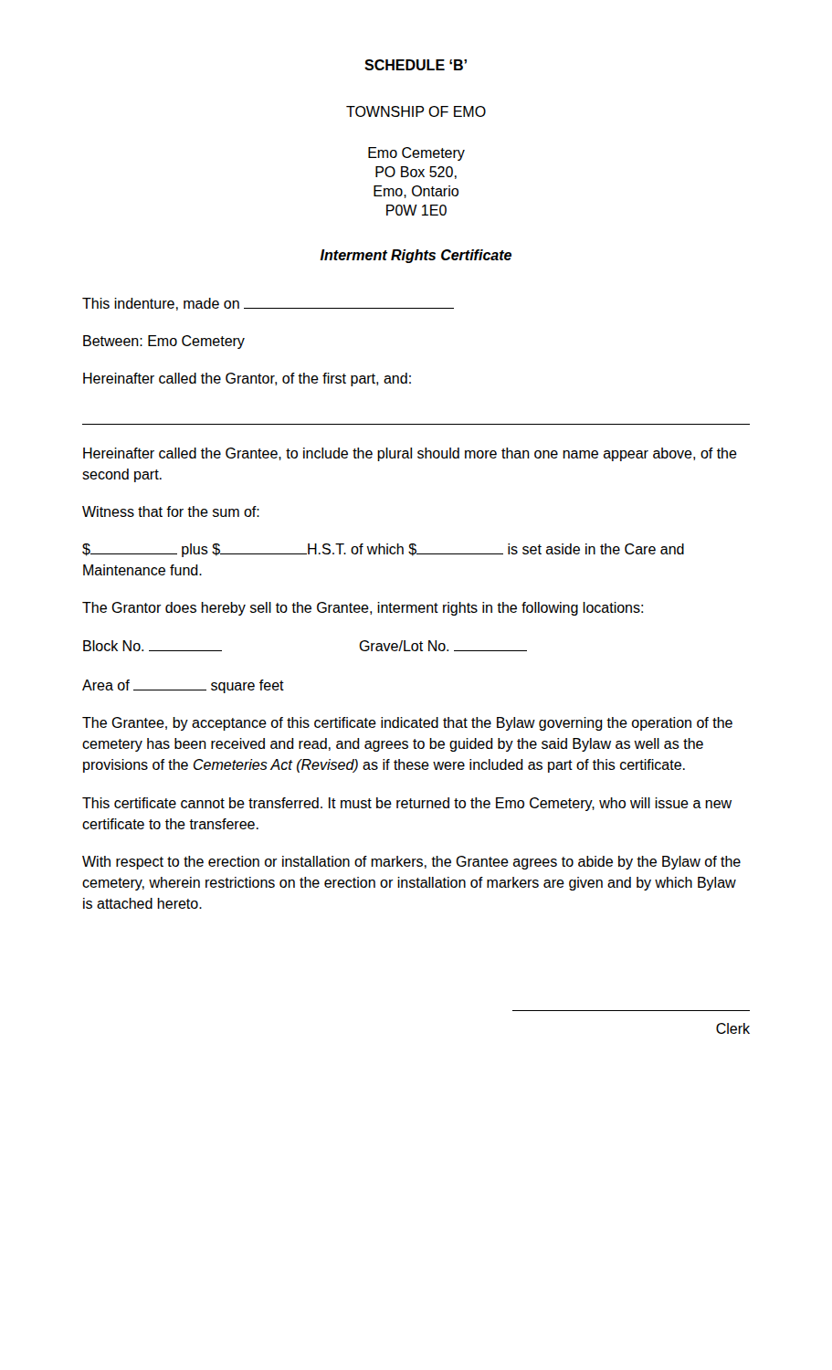SCHEDULE ‘B’
TOWNSHIP OF EMO
Emo Cemetery
PO Box 520,
Emo, Ontario
P0W 1E0
Interment Rights Certificate
This indenture, made on
Between: Emo Cemetery
Hereinafter called the Grantor, of the first part, and:
Hereinafter called the Grantee, to include the plural should more than one name appear above, of the second part.
Witness that for the sum of:
$ plus $ H.S.T. of which $ is set aside in the Care and Maintenance fund.
The Grantor does hereby sell to the Grantee, interment rights in the following locations:
Block No. Grave/Lot No.
Area of square feet
The Grantee, by acceptance of this certificate indicated that the Bylaw governing the operation of the cemetery has been received and read, and agrees to be guided by the said Bylaw as well as the provisions of the Cemeteries Act (Revised) as if these were included as part of this certificate.
This certificate cannot be transferred. It must be returned to the Emo Cemetery, who will issue a new certificate to the transferee.
With respect to the erection or installation of markers, the Grantee agrees to abide by the Bylaw of the cemetery, wherein restrictions on the erection or installation of markers are given and by which Bylaw is attached hereto.
Clerk